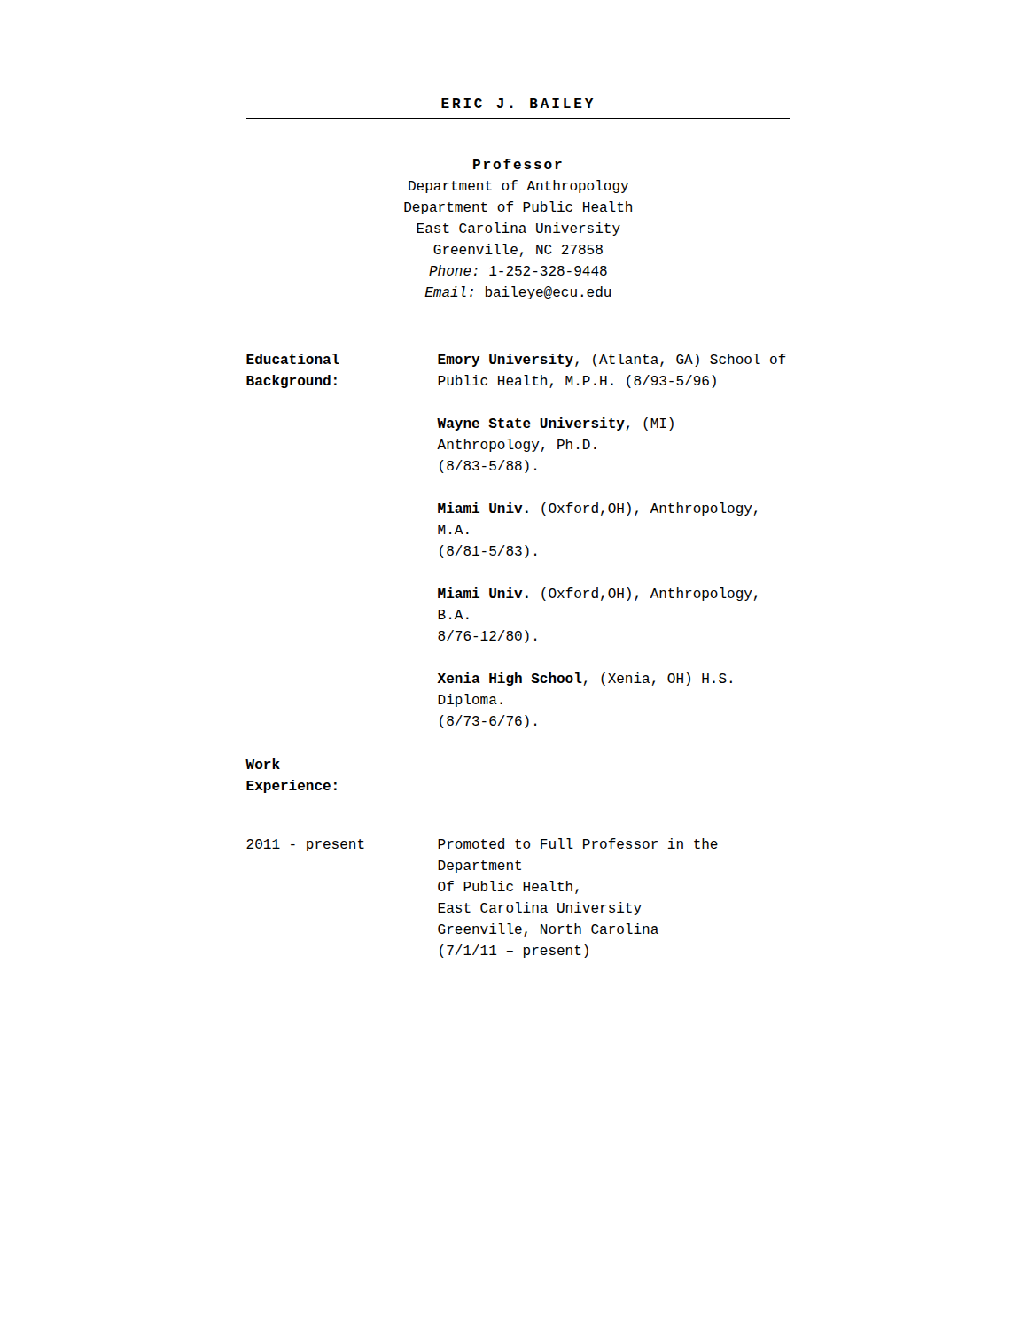ERIC J. BAILEY
Professor
Department of Anthropology
Department of Public Health
East Carolina University
Greenville, NC 27858
Phone: 1-252-328-9448
Email: baileye@ecu.edu
| Educational Background: | Emory University , (Atlanta, GA) School of Public Health, M.P.H. (8/93-5/96) Wayne State University , (MI) Anthropology, Ph.D. (8/83-5/88). Miami Univ. (Oxford,OH), Anthropology, M.A. (8/81-5/83). Miami Univ. (Oxford,OH), Anthropology, B.A. 8/76-12/80). Xenia High School , (Xenia, OH) H.S. Diploma. (8/73-6/76). |
| Work Experience: | |
| 2011 - present | Promoted to Full Professor in the Department Of Public Health, East Carolina University Greenville, North Carolina (7/1/11 – present) |